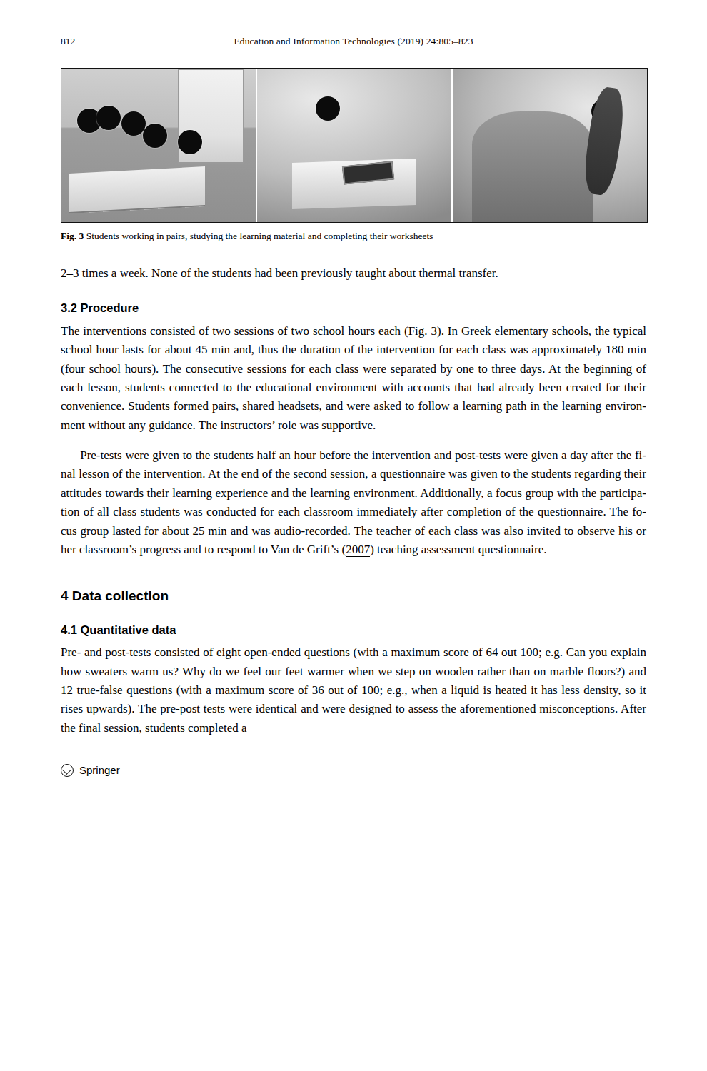812 Education and Information Technologies (2019) 24:805–823 812
Fig. 3 Students working in pairs, studying the learning material and completing their worksheets
2–3 times a week. None of the students had been previously taught about thermal transfer.
3.2 Procedure
The interventions consisted of two sessions of two school hours each (Fig. 3). In Greek elementary schools, the typical school hour lasts for about 45 min and, thus the duration of the intervention for each class was approximately 180 min (four school hours). The consecutive sessions for each class were separated by one to three days. At the beginning of each lesson, students connected to the educational environment with accounts that had already been created for their convenience. Students formed pairs, shared headsets, and were asked to follow a learning path in the learning environment without any guidance. The instructors’ role was supportive.
Pre-tests were given to the students half an hour before the intervention and post-tests were given a day after the final lesson of the intervention. At the end of the second session, a questionnaire was given to the students regarding their attitudes towards their learning experience and the learning environment. Additionally, a focus group with the participation of all class students was conducted for each classroom immediately after completion of the questionnaire. The focus group lasted for about 25 min and was audio-recorded. The teacher of each class was also invited to observe his or her classroom’s progress and to respond to Van de Grift’s (2007) teaching assessment questionnaire.
4 Data collection
4.1 Quantitative data
Pre- and post-tests consisted of eight open-ended questions (with a maximum score of 64 out 100; e.g. Can you explain how sweaters warm us? Why do we feel our feet warmer when we step on wooden rather than on marble floors?) and 12 true-false questions (with a maximum score of 36 out of 100; e.g., when a liquid is heated it has less density, so it rises upwards). The pre-post tests were identical and were designed to assess the aforementioned misconceptions. After the final session, students completed a
Springer